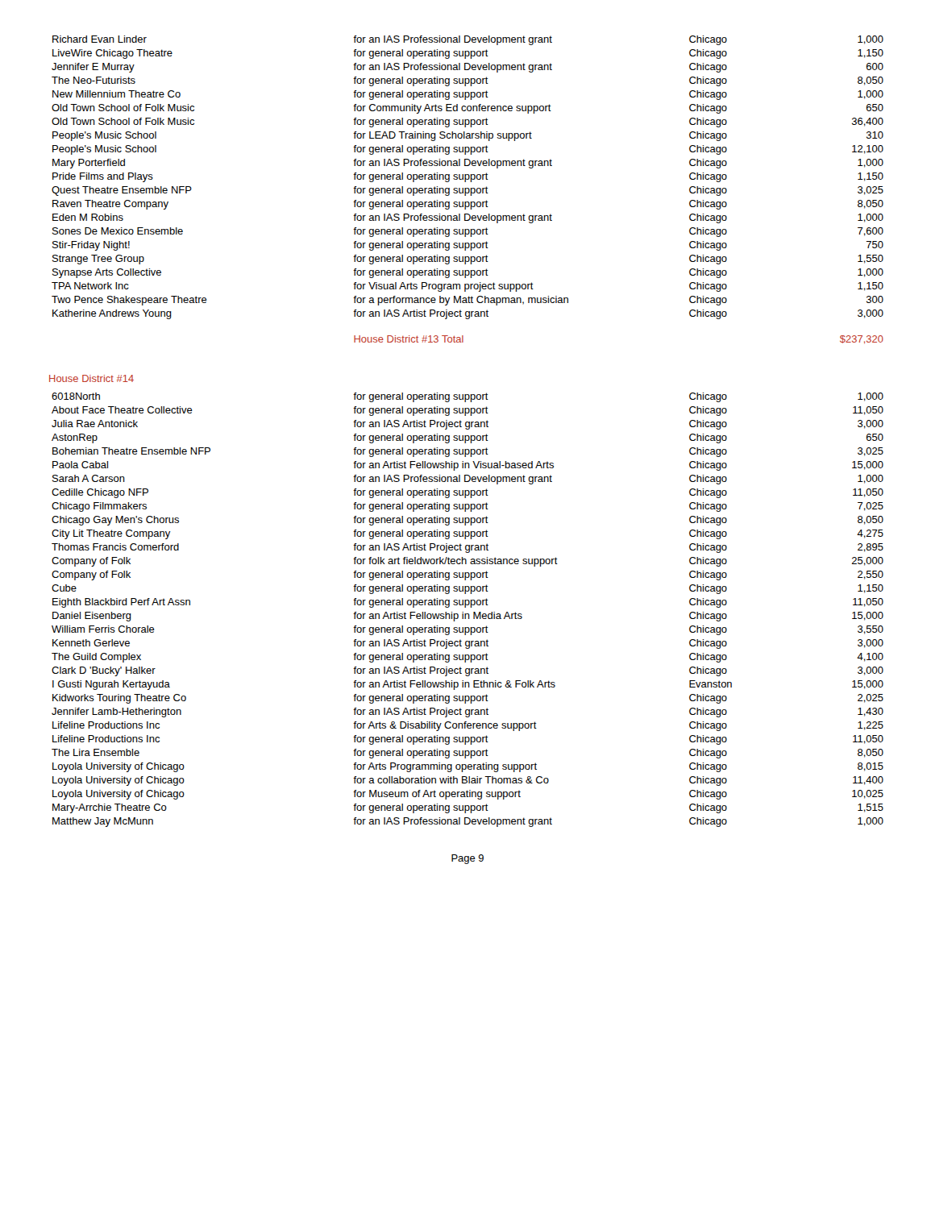| Richard Evan Linder | for an IAS Professional Development grant | Chicago | 1,000 |
| LiveWire Chicago Theatre | for general operating support | Chicago | 1,150 |
| Jennifer E Murray | for an IAS Professional Development grant | Chicago | 600 |
| The Neo-Futurists | for general operating support | Chicago | 8,050 |
| New Millennium Theatre Co | for general operating support | Chicago | 1,000 |
| Old Town School of Folk Music | for Community Arts Ed conference support | Chicago | 650 |
| Old Town School of Folk Music | for general operating support | Chicago | 36,400 |
| People's Music School | for LEAD Training Scholarship support | Chicago | 310 |
| People's Music School | for general operating support | Chicago | 12,100 |
| Mary Porterfield | for an IAS Professional Development grant | Chicago | 1,000 |
| Pride Films and Plays | for general operating support | Chicago | 1,150 |
| Quest Theatre Ensemble NFP | for general operating support | Chicago | 3,025 |
| Raven Theatre Company | for general operating support | Chicago | 8,050 |
| Eden M Robins | for an IAS Professional Development grant | Chicago | 1,000 |
| Sones De Mexico Ensemble | for general operating support | Chicago | 7,600 |
| Stir-Friday Night! | for general operating support | Chicago | 750 |
| Strange Tree Group | for general operating support | Chicago | 1,550 |
| Synapse Arts Collective | for general operating support | Chicago | 1,000 |
| TPA Network Inc | for Visual Arts Program project support | Chicago | 1,150 |
| Two Pence Shakespeare Theatre | for a performance by Matt Chapman, musician | Chicago | 300 |
| Katherine Andrews Young | for an IAS Artist Project grant | Chicago | 3,000 |
| | House District #13 Total | | $237,320 |
House District #14
| 6018North | for general operating support | Chicago | 1,000 |
| About Face Theatre Collective | for general operating support | Chicago | 11,050 |
| Julia Rae Antonick | for an IAS Artist Project grant | Chicago | 3,000 |
| AstonRep | for general operating support | Chicago | 650 |
| Bohemian Theatre Ensemble NFP | for general operating support | Chicago | 3,025 |
| Paola Cabal | for an Artist Fellowship in Visual-based Arts | Chicago | 15,000 |
| Sarah A Carson | for an IAS Professional Development grant | Chicago | 1,000 |
| Cedille Chicago NFP | for general operating support | Chicago | 11,050 |
| Chicago Filmmakers | for general operating support | Chicago | 7,025 |
| Chicago Gay Men's Chorus | for general operating support | Chicago | 8,050 |
| City Lit Theatre Company | for general operating support | Chicago | 4,275 |
| Thomas Francis Comerford | for an IAS Artist Project grant | Chicago | 2,895 |
| Company of Folk | for folk art fieldwork/tech assistance support | Chicago | 25,000 |
| Company of Folk | for general operating support | Chicago | 2,550 |
| Cube | for general operating support | Chicago | 1,150 |
| Eighth Blackbird Perf Art Assn | for general operating support | Chicago | 11,050 |
| Daniel Eisenberg | for an Artist Fellowship in Media Arts | Chicago | 15,000 |
| William Ferris Chorale | for general operating support | Chicago | 3,550 |
| Kenneth Gerleve | for an IAS Artist Project grant | Chicago | 3,000 |
| The Guild Complex | for general operating support | Chicago | 4,100 |
| Clark D 'Bucky' Halker | for an IAS Artist Project grant | Chicago | 3,000 |
| I Gusti Ngurah Kertayuda | for an Artist Fellowship in Ethnic & Folk Arts | Evanston | 15,000 |
| Kidworks Touring Theatre Co | for general operating support | Chicago | 2,025 |
| Jennifer Lamb-Hetherington | for an IAS Artist Project grant | Chicago | 1,430 |
| Lifeline Productions Inc | for Arts & Disability Conference support | Chicago | 1,225 |
| Lifeline Productions Inc | for general operating support | Chicago | 11,050 |
| The Lira Ensemble | for general operating support | Chicago | 8,050 |
| Loyola University of Chicago | for Arts Programming operating support | Chicago | 8,015 |
| Loyola University of Chicago | for a collaboration with Blair Thomas & Co | Chicago | 11,400 |
| Loyola University of Chicago | for Museum of Art operating support | Chicago | 10,025 |
| Mary-Arrchie Theatre Co | for general operating support | Chicago | 1,515 |
| Matthew Jay McMunn | for an IAS Professional Development grant | Chicago | 1,000 |
Page 9